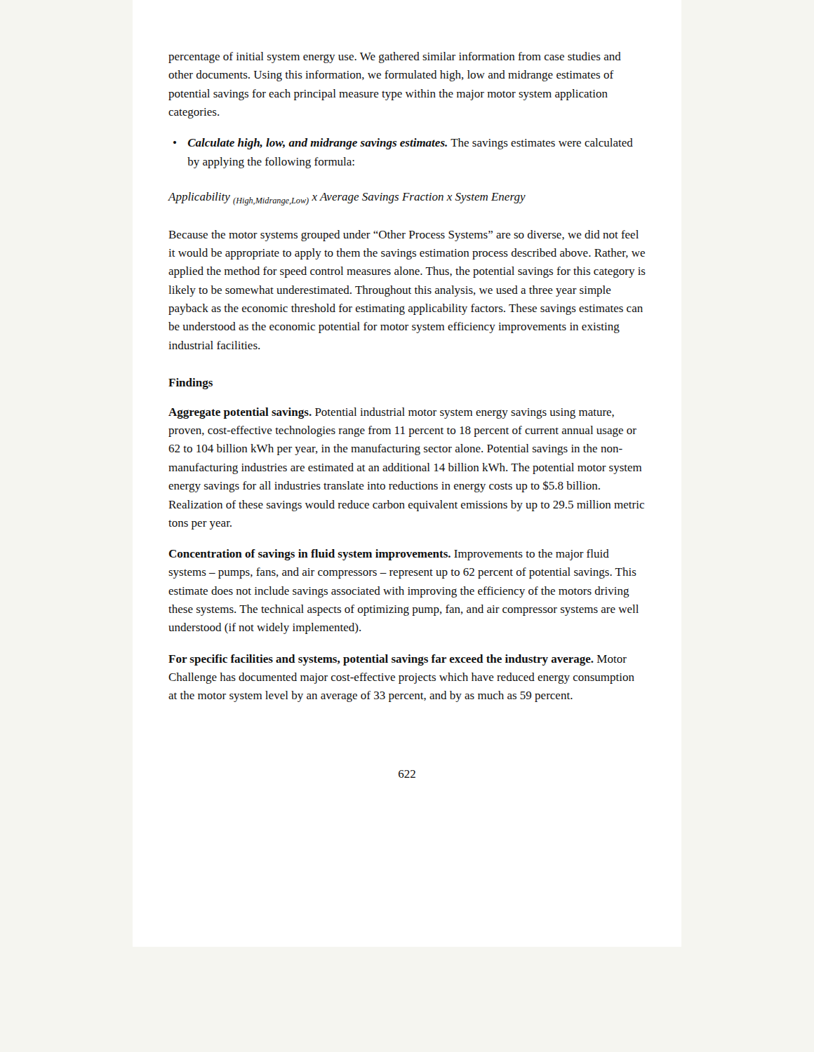percentage of initial system energy use. We gathered similar information from case studies and other documents. Using this information, we formulated high, low and midrange estimates of potential savings for each principal measure type within the major motor system application categories.
Calculate high, low, and midrange savings estimates. The savings estimates were calculated by applying the following formula:
Applicability (High,Midrange,Low) x Average Savings Fraction x System Energy
Because the motor systems grouped under “Other Process Systems” are so diverse, we did not feel it would be appropriate to apply to them the savings estimation process described above. Rather, we applied the method for speed control measures alone. Thus, the potential savings for this category is likely to be somewhat underestimated. Throughout this analysis, we used a three year simple payback as the economic threshold for estimating applicability factors. These savings estimates can be understood as the economic potential for motor system efficiency improvements in existing industrial facilities.
Findings
Aggregate potential savings. Potential industrial motor system energy savings using mature, proven, cost-effective technologies range from 11 percent to 18 percent of current annual usage or 62 to 104 billion kWh per year, in the manufacturing sector alone. Potential savings in the non-manufacturing industries are estimated at an additional 14 billion kWh. The potential motor system energy savings for all industries translate into reductions in energy costs up to $5.8 billion. Realization of these savings would reduce carbon equivalent emissions by up to 29.5 million metric tons per year.
Concentration of savings in fluid system improvements. Improvements to the major fluid systems – pumps, fans, and air compressors – represent up to 62 percent of potential savings. This estimate does not include savings associated with improving the efficiency of the motors driving these systems. The technical aspects of optimizing pump, fan, and air compressor systems are well understood (if not widely implemented).
For specific facilities and systems, potential savings far exceed the industry average. Motor Challenge has documented major cost-effective projects which have reduced energy consumption at the motor system level by an average of 33 percent, and by as much as 59 percent.
622